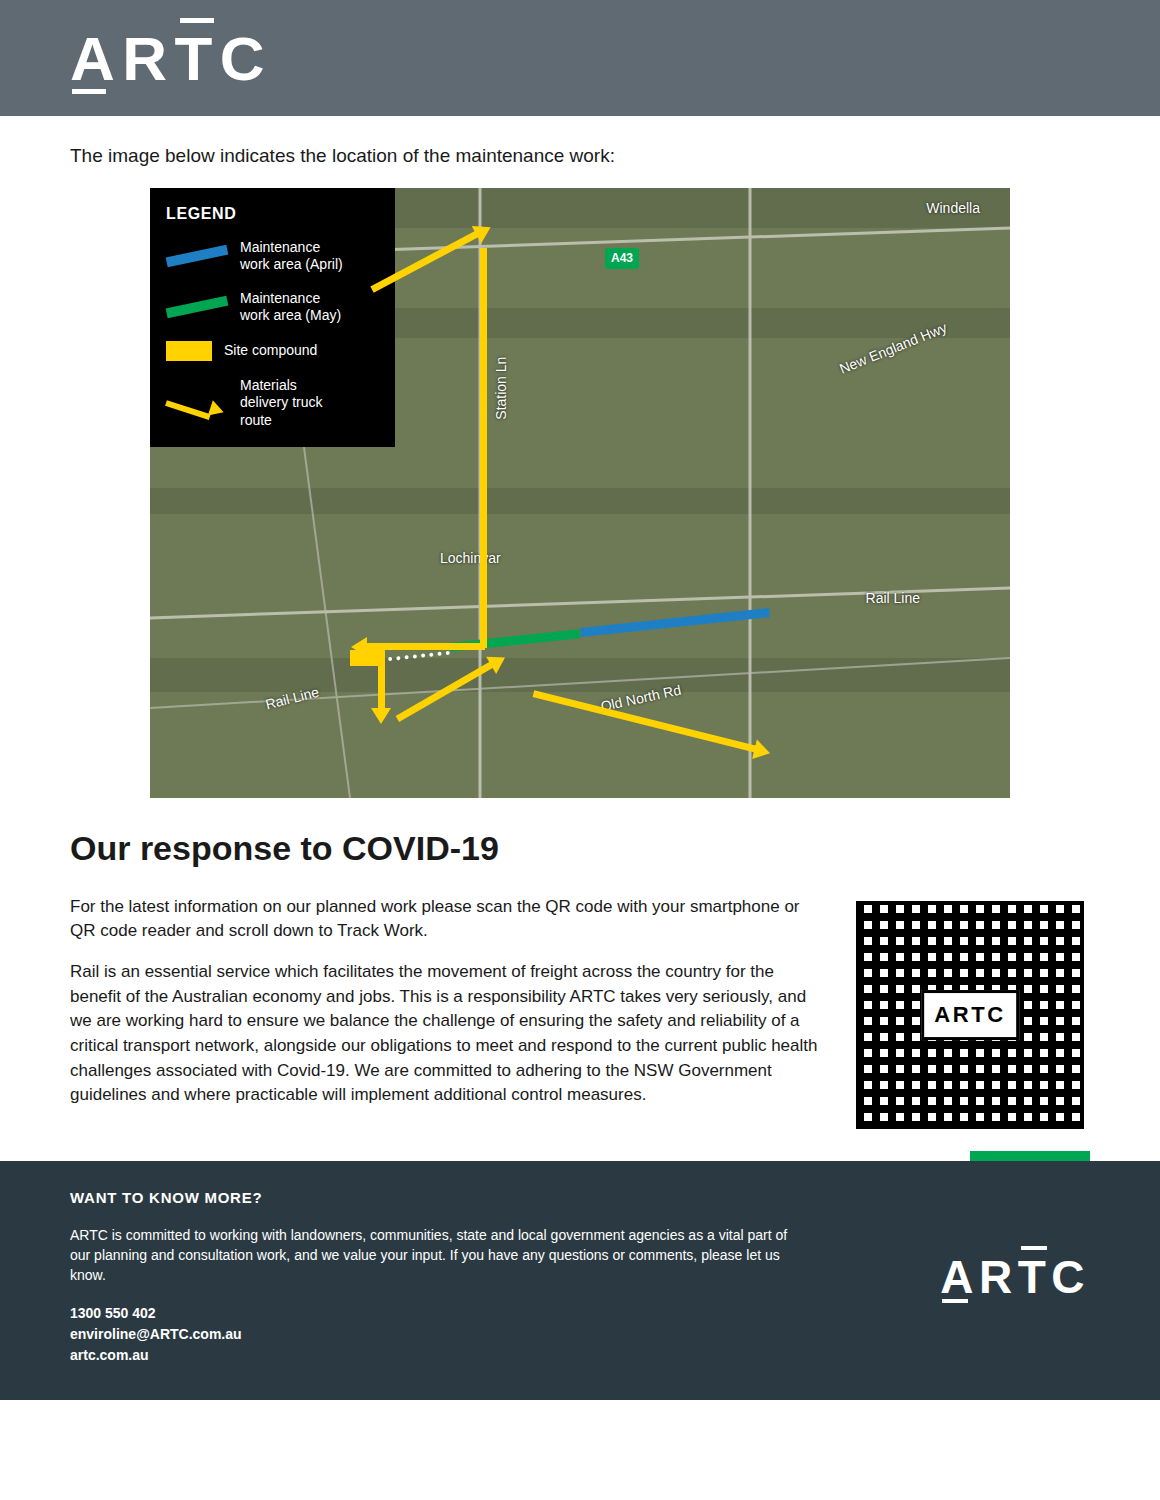ARTC
The image below indicates the location of the maintenance work:
LEGEND
Maintenance
work area (April)
Maintenance
work area (May)
Site compound
Materials
delivery truck
route
A43 Windella New England Hwy Station Ln Lochinvar Rail Line Rail Line Old North Rd
Our response to COVID-19
For the latest information on our planned work please scan the QR code with your smartphone or QR code reader and scroll down to Track Work.
Rail is an essential service which facilitates the movement of freight across the country for the benefit of the Australian economy and jobs. This is a responsibility ARTC takes very seriously, and we are working hard to ensure we balance the challenge of ensuring the safety and reliability of a critical transport network, alongside our obligations to meet and respond to the current public health challenges associated with Covid-19. We are committed to adhering to the NSW Government guidelines and where practicable will implement additional control measures.
WANT TO KNOW MORE?
ARTC is committed to working with landowners, communities, state and local government agencies as a vital part of our planning and consultation work, and we value your input. If you have any questions or comments, please let us know.
1300 550 402
enviroline@ARTC.com.au
artc.com.au
ARTC